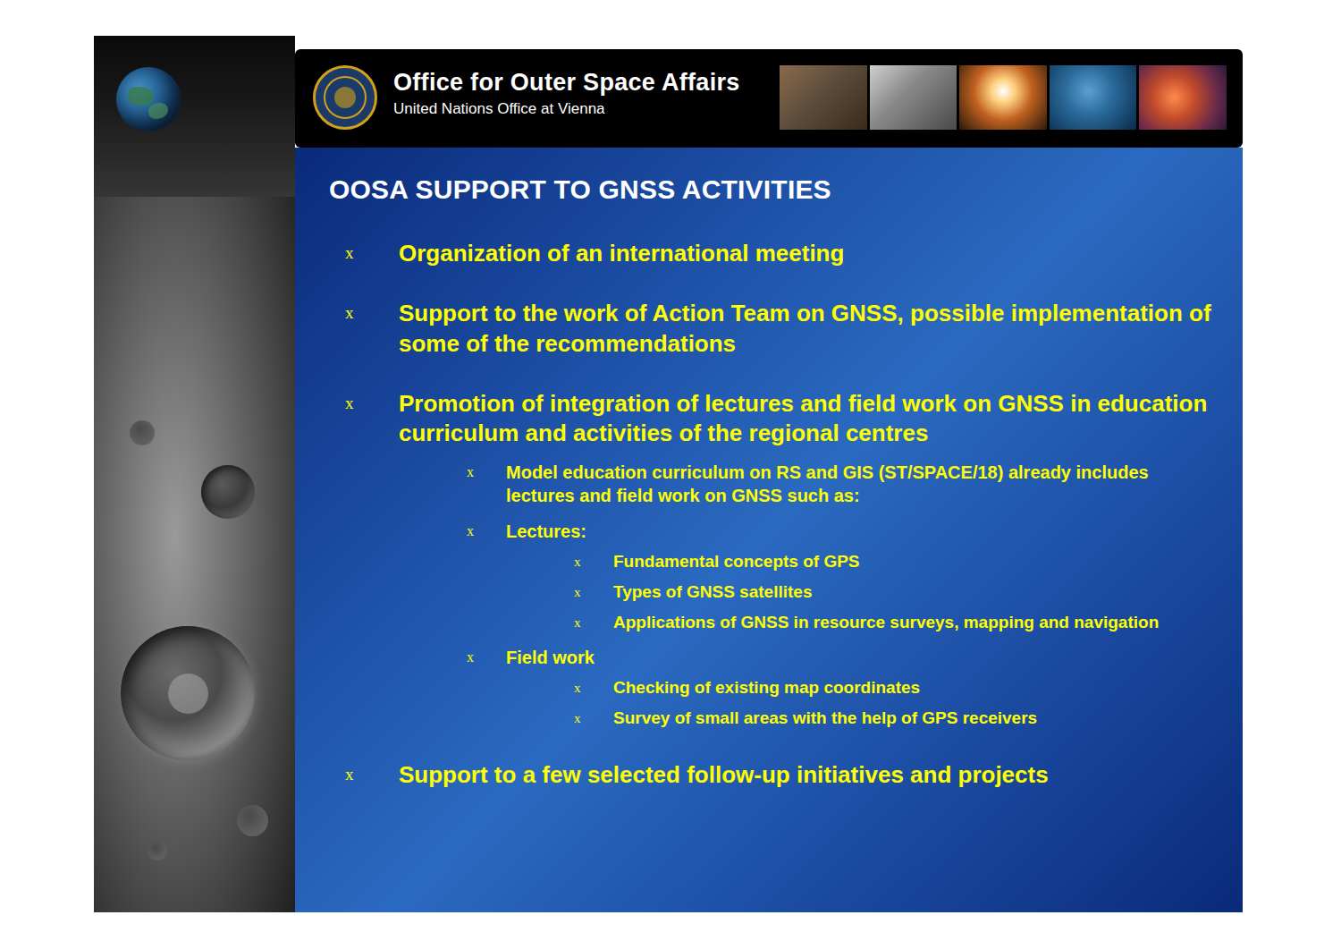Office for Outer Space Affairs
United Nations Office at Vienna
OOSA SUPPORT TO GNSS ACTIVITIES
x Organization of an international meeting
x Support to the work of Action Team on GNSS, possible implementation of some of the recommendations
x Promotion of integration of lectures and field work on GNSS in education curriculum and activities of the regional centres
x Model education curriculum on RS and GIS (ST/SPACE/18) already includes lectures and field work on GNSS such as:
x Lectures:
x Fundamental concepts of GPS
x Types of GNSS satellites
x Applications of GNSS in resource surveys, mapping and navigation
x Field work
x Checking of existing map coordinates
x Survey of small areas with the help of GPS receivers
x Support to a few selected follow-up initiatives and projects